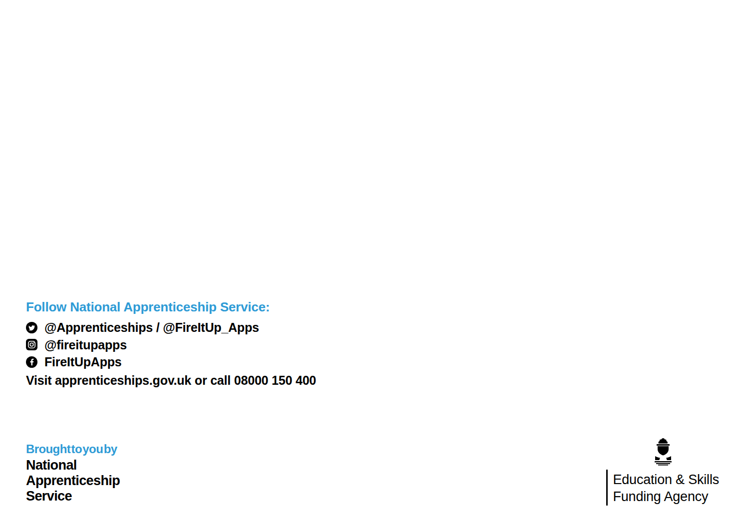Follow National Apprenticeship Service:
@Apprenticeships / @FireItUp_Apps
@fireitupapps
FireItUpApps
Visit apprenticeships.gov.uk or call 08000 150 400
Brought to you by
National Apprenticeship Service
Education & Skills
Funding Agency